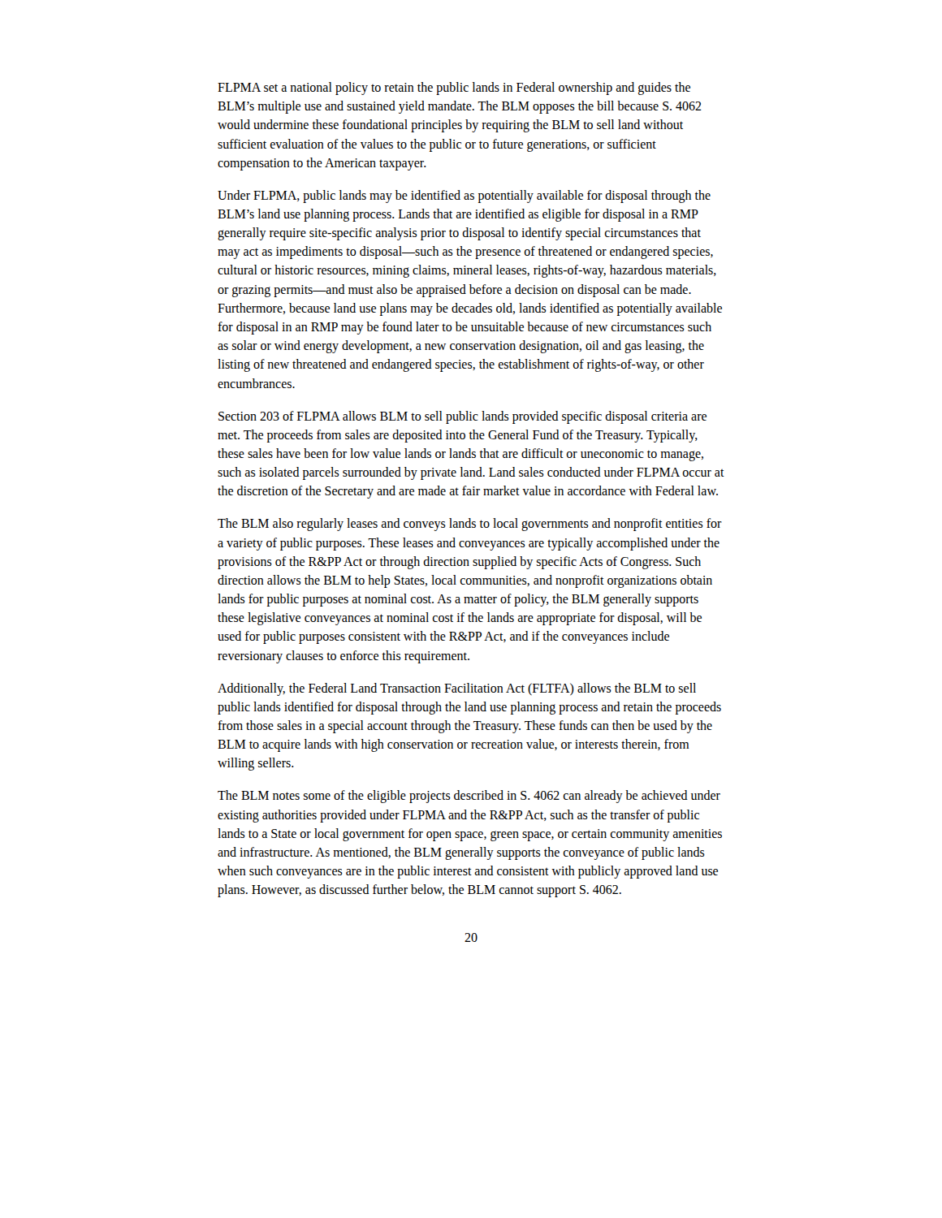FLPMA set a national policy to retain the public lands in Federal ownership and guides the BLM’s multiple use and sustained yield mandate. The BLM opposes the bill because S. 4062 would undermine these foundational principles by requiring the BLM to sell land without sufficient evaluation of the values to the public or to future generations, or sufficient compensation to the American taxpayer.
Under FLPMA, public lands may be identified as potentially available for disposal through the BLM’s land use planning process. Lands that are identified as eligible for disposal in a RMP generally require site-specific analysis prior to disposal to identify special circumstances that may act as impediments to disposal—such as the presence of threatened or endangered species, cultural or historic resources, mining claims, mineral leases, rights-of-way, hazardous materials, or grazing permits—and must also be appraised before a decision on disposal can be made. Furthermore, because land use plans may be decades old, lands identified as potentially available for disposal in an RMP may be found later to be unsuitable because of new circumstances such as solar or wind energy development, a new conservation designation, oil and gas leasing, the listing of new threatened and endangered species, the establishment of rights-of-way, or other encumbrances.
Section 203 of FLPMA allows BLM to sell public lands provided specific disposal criteria are met. The proceeds from sales are deposited into the General Fund of the Treasury. Typically, these sales have been for low value lands or lands that are difficult or uneconomic to manage, such as isolated parcels surrounded by private land. Land sales conducted under FLPMA occur at the discretion of the Secretary and are made at fair market value in accordance with Federal law.
The BLM also regularly leases and conveys lands to local governments and nonprofit entities for a variety of public purposes. These leases and conveyances are typically accomplished under the provisions of the R&PP Act or through direction supplied by specific Acts of Congress. Such direction allows the BLM to help States, local communities, and nonprofit organizations obtain lands for public purposes at nominal cost. As a matter of policy, the BLM generally supports these legislative conveyances at nominal cost if the lands are appropriate for disposal, will be used for public purposes consistent with the R&PP Act, and if the conveyances include reversionary clauses to enforce this requirement.
Additionally, the Federal Land Transaction Facilitation Act (FLTFA) allows the BLM to sell public lands identified for disposal through the land use planning process and retain the proceeds from those sales in a special account through the Treasury. These funds can then be used by the BLM to acquire lands with high conservation or recreation value, or interests therein, from willing sellers.
The BLM notes some of the eligible projects described in S. 4062 can already be achieved under existing authorities provided under FLPMA and the R&PP Act, such as the transfer of public lands to a State or local government for open space, green space, or certain community amenities and infrastructure. As mentioned, the BLM generally supports the conveyance of public lands when such conveyances are in the public interest and consistent with publicly approved land use plans. However, as discussed further below, the BLM cannot support S. 4062.
20